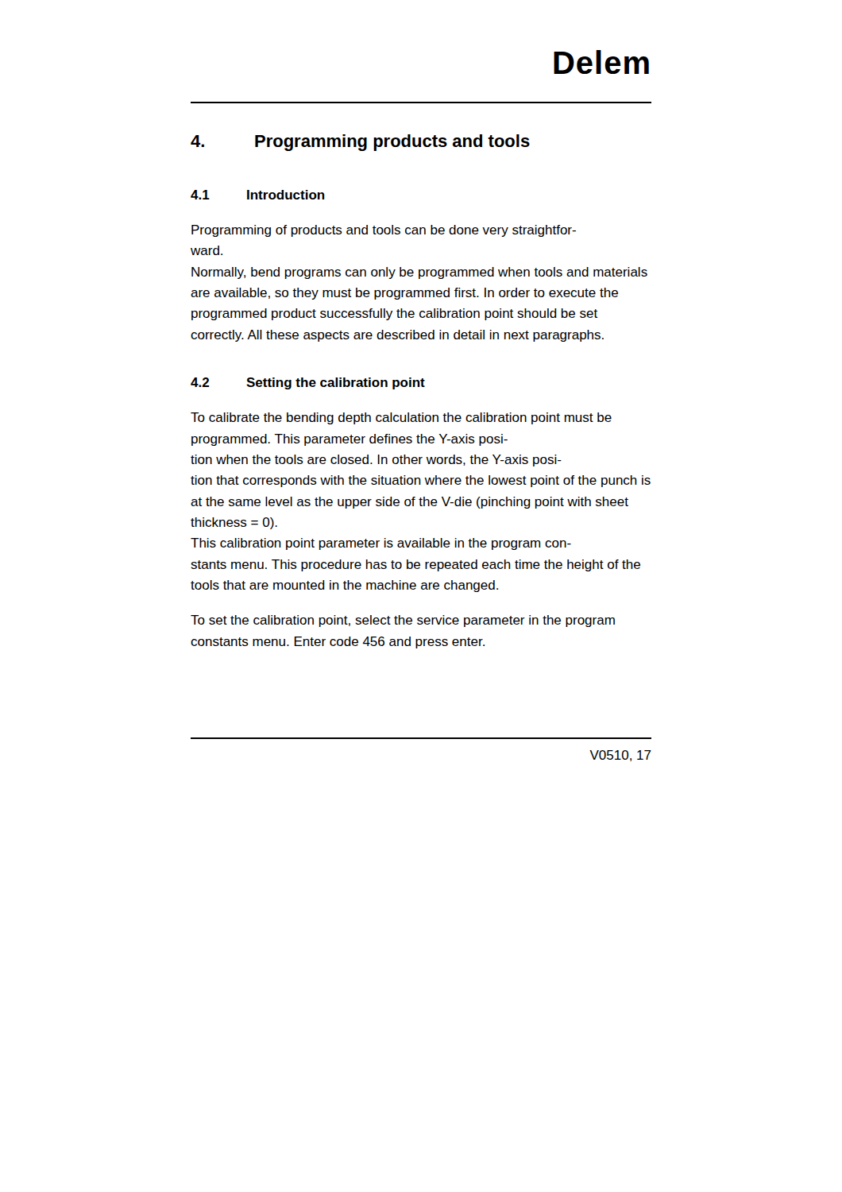Delem
4. Programming products and tools
4.1 Introduction
Programming of products and tools can be done very straightfor-
ward.
Normally, bend programs can only be programmed when tools and materials are available, so they must be programmed first. In order to execute the programmed product successfully the calibration point should be set correctly. All these aspects are described in detail in next paragraphs.
4.2 Setting the calibration point
To calibrate the bending depth calculation the calibration point must be programmed. This parameter defines the Y-axis posi-
tion when the tools are closed. In other words, the Y-axis posi-
tion that corresponds with the situation where the lowest point of the punch is at the same level as the upper side of the V-die (pinching point with sheet thickness = 0).
This calibration point parameter is available in the program con-
stants menu. This procedure has to be repeated each time the height of the tools that are mounted in the machine are changed.
To set the calibration point, select the service parameter in the program constants menu. Enter code 456 and press enter.
V0510, 17